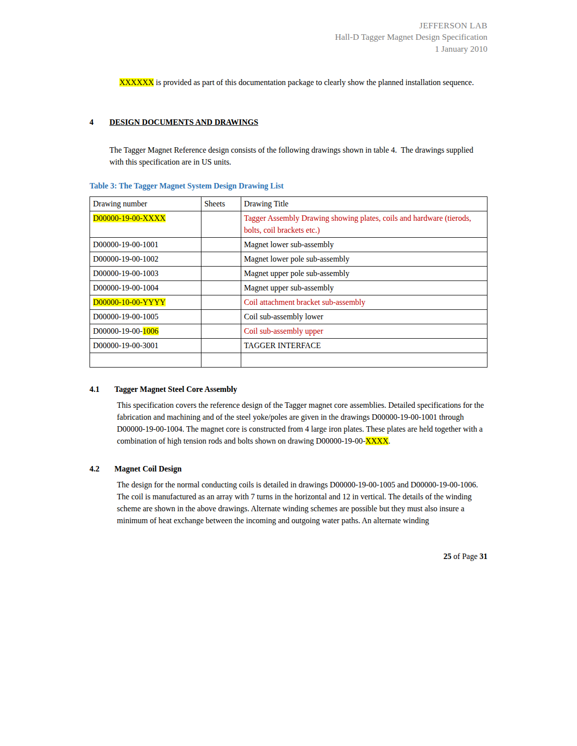JEFFERSON LAB
Hall-D Tagger Magnet Design Specification
1 January 2010
XXXXXX is provided as part of this documentation package to clearly show the planned installation sequence.
4 DESIGN DOCUMENTS AND DRAWINGS
The Tagger Magnet Reference design consists of the following drawings shown in table 4. The drawings supplied with this specification are in US units.
Table 3: The Tagger Magnet System Design Drawing List
| Drawing number | Sheets | Drawing Title |
| D00000-19-00-XXXX | | Tagger Assembly Drawing showing plates, coils and hardware (tierods, bolts, coil brackets etc.) |
| D00000-19-00-1001 | | Magnet lower sub-assembly |
| D00000-19-00-1002 | | Magnet lower pole sub-assembly |
| D00000-19-00-1003 | | Magnet upper pole sub-assembly |
| D00000-19-00-1004 | | Magnet upper sub-assembly |
| D00000-10-00-YYYY | | Coil attachment bracket sub-assembly |
| D00000-19-00-1005 | | Coil sub-assembly lower |
| D00000-19-00- 1006 | | Coil sub-assembly upper |
| D00000-19-00-3001 | | TAGGER INTERFACE |
4.1 Tagger Magnet Steel Core Assembly
This specification covers the reference design of the Tagger magnet core assemblies. Detailed specifications for the fabrication and machining and of the steel yoke/poles are given in the drawings D00000-19-00-1001 through D00000-19-00-1004. The magnet core is constructed from 4 large iron plates. These plates are held together with a combination of high tension rods and bolts shown on drawing D00000-19-00-XXXX.
4.2 Magnet Coil Design
The design for the normal conducting coils is detailed in drawings D00000-19-00-1005 and D00000-19-00-1006. The coil is manufactured as an array with 7 turns in the horizontal and 12 in vertical. The details of the winding scheme are shown in the above drawings. Alternate winding schemes are possible but they must also insure a minimum of heat exchange between the incoming and outgoing water paths. An alternate winding
25 of Page 31